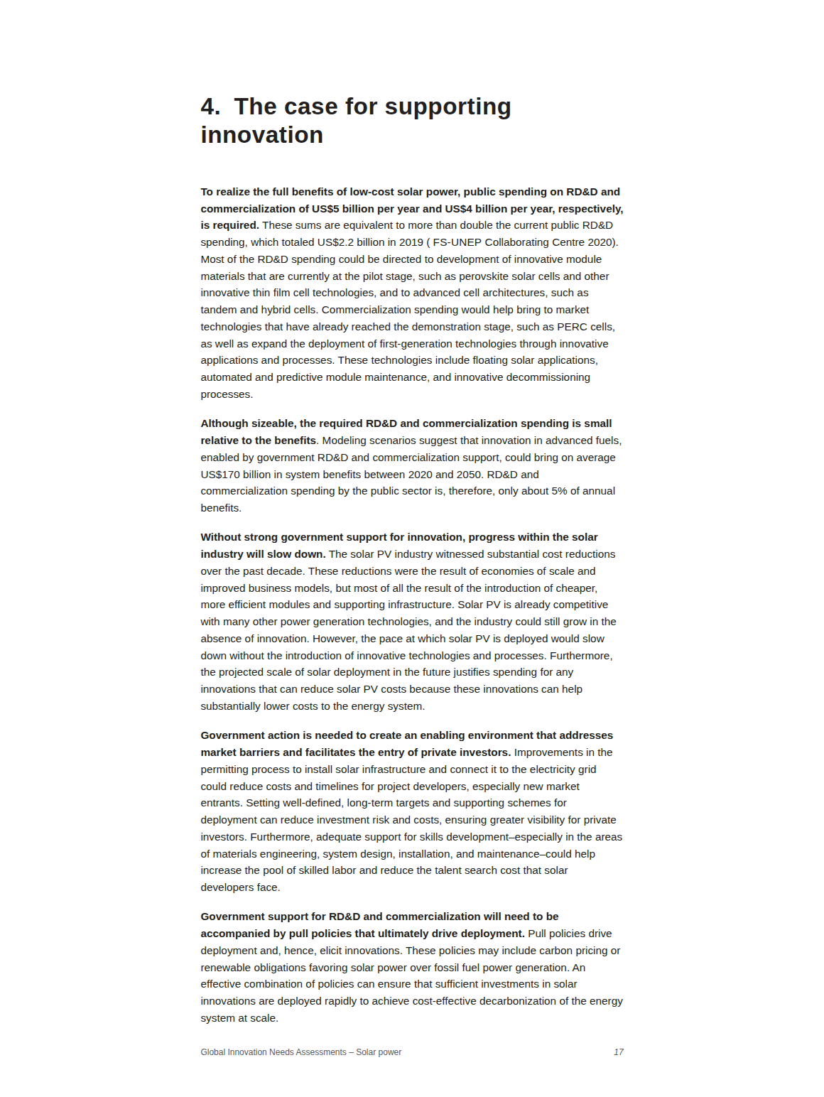4. The case for supporting innovation
To realize the full benefits of low-cost solar power, public spending on RD&D and commercialization of US$5 billion per year and US$4 billion per year, respectively, is required. These sums are equivalent to more than double the current public RD&D spending, which totaled US$2.2 billion in 2019 ( FS-UNEP Collaborating Centre 2020). Most of the RD&D spending could be directed to development of innovative module materials that are currently at the pilot stage, such as perovskite solar cells and other innovative thin film cell technologies, and to advanced cell architectures, such as tandem and hybrid cells. Commercialization spending would help bring to market technologies that have already reached the demonstration stage, such as PERC cells, as well as expand the deployment of first-generation technologies through innovative applications and processes. These technologies include floating solar applications, automated and predictive module maintenance, and innovative decommissioning processes.
Although sizeable, the required RD&D and commercialization spending is small relative to the benefits. Modeling scenarios suggest that innovation in advanced fuels, enabled by government RD&D and commercialization support, could bring on average US$170 billion in system benefits between 2020 and 2050. RD&D and commercialization spending by the public sector is, therefore, only about 5% of annual benefits.
Without strong government support for innovation, progress within the solar industry will slow down. The solar PV industry witnessed substantial cost reductions over the past decade. These reductions were the result of economies of scale and improved business models, but most of all the result of the introduction of cheaper, more efficient modules and supporting infrastructure. Solar PV is already competitive with many other power generation technologies, and the industry could still grow in the absence of innovation. However, the pace at which solar PV is deployed would slow down without the introduction of innovative technologies and processes. Furthermore, the projected scale of solar deployment in the future justifies spending for any innovations that can reduce solar PV costs because these innovations can help substantially lower costs to the energy system.
Government action is needed to create an enabling environment that addresses market barriers and facilitates the entry of private investors. Improvements in the permitting process to install solar infrastructure and connect it to the electricity grid could reduce costs and timelines for project developers, especially new market entrants. Setting well-defined, long-term targets and supporting schemes for deployment can reduce investment risk and costs, ensuring greater visibility for private investors. Furthermore, adequate support for skills development–especially in the areas of materials engineering, system design, installation, and maintenance–could help increase the pool of skilled labor and reduce the talent search cost that solar developers face.
Government support for RD&D and commercialization will need to be accompanied by pull policies that ultimately drive deployment. Pull policies drive deployment and, hence, elicit innovations. These policies may include carbon pricing or renewable obligations favoring solar power over fossil fuel power generation. An effective combination of policies can ensure that sufficient investments in solar innovations are deployed rapidly to achieve cost-effective decarbonization of the energy system at scale.
Global Innovation Needs Assessments – Solar power 17